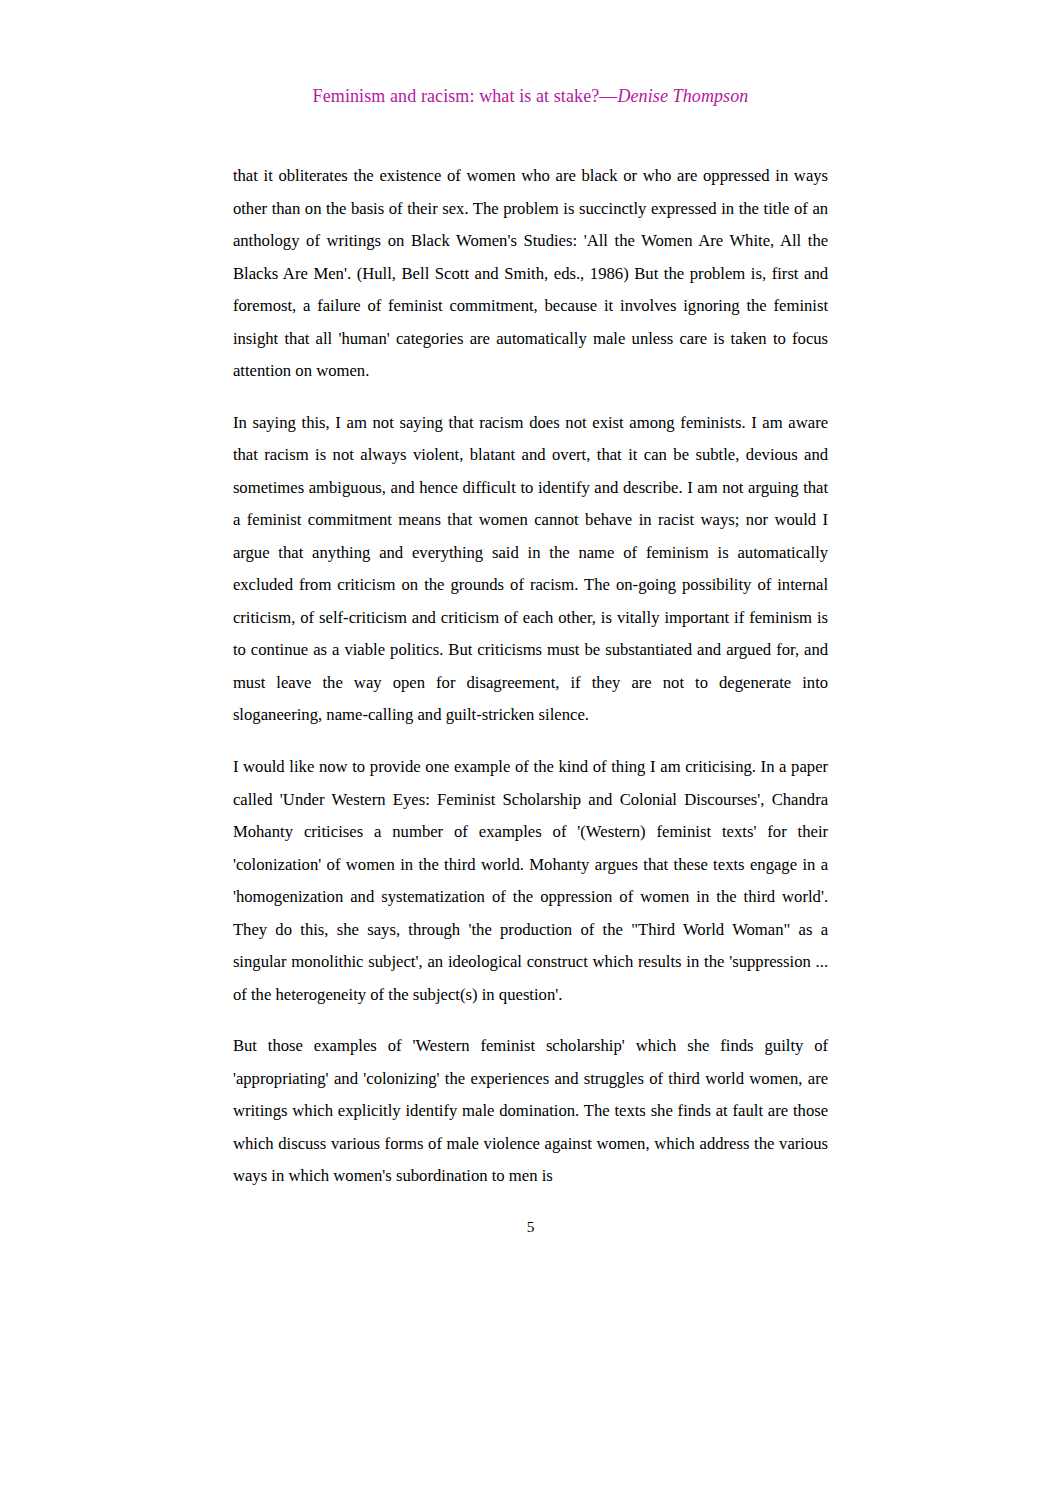Feminism and racism: what is at stake?—Denise Thompson
that it obliterates the existence of women who are black or who are oppressed in ways other than on the basis of their sex. The problem is succinctly expressed in the title of an anthology of writings on Black Women's Studies: 'All the Women Are White, All the Blacks Are Men'. (Hull, Bell Scott and Smith, eds., 1986) But the problem is, first and foremost, a failure of feminist commitment, because it involves ignoring the feminist insight that all 'human' categories are automatically male unless care is taken to focus attention on women.
In saying this, I am not saying that racism does not exist among feminists. I am aware that racism is not always violent, blatant and overt, that it can be subtle, devious and sometimes ambiguous, and hence difficult to identify and describe. I am not arguing that a feminist commitment means that women cannot behave in racist ways; nor would I argue that anything and everything said in the name of feminism is automatically excluded from criticism on the grounds of racism. The on-going possibility of internal criticism, of self-criticism and criticism of each other, is vitally important if feminism is to continue as a viable politics. But criticisms must be substantiated and argued for, and must leave the way open for disagreement, if they are not to degenerate into sloganeering, name-calling and guilt-stricken silence.
I would like now to provide one example of the kind of thing I am criticising. In a paper called 'Under Western Eyes: Feminist Scholarship and Colonial Discourses', Chandra Mohanty criticises a number of examples of '(Western) feminist texts' for their 'colonization' of women in the third world. Mohanty argues that these texts engage in a 'homogenization and systematization of the oppression of women in the third world'. They do this, she says, through 'the production of the "Third World Woman" as a singular monolithic subject', an ideological construct which results in the 'suppression ... of the heterogeneity of the subject(s) in question'.
But those examples of 'Western feminist scholarship' which she finds guilty of 'appropriating' and 'colonizing' the experiences and struggles of third world women, are writings which explicitly identify male domination. The texts she finds at fault are those which discuss various forms of male violence against women, which address the various ways in which women's subordination to men is
5